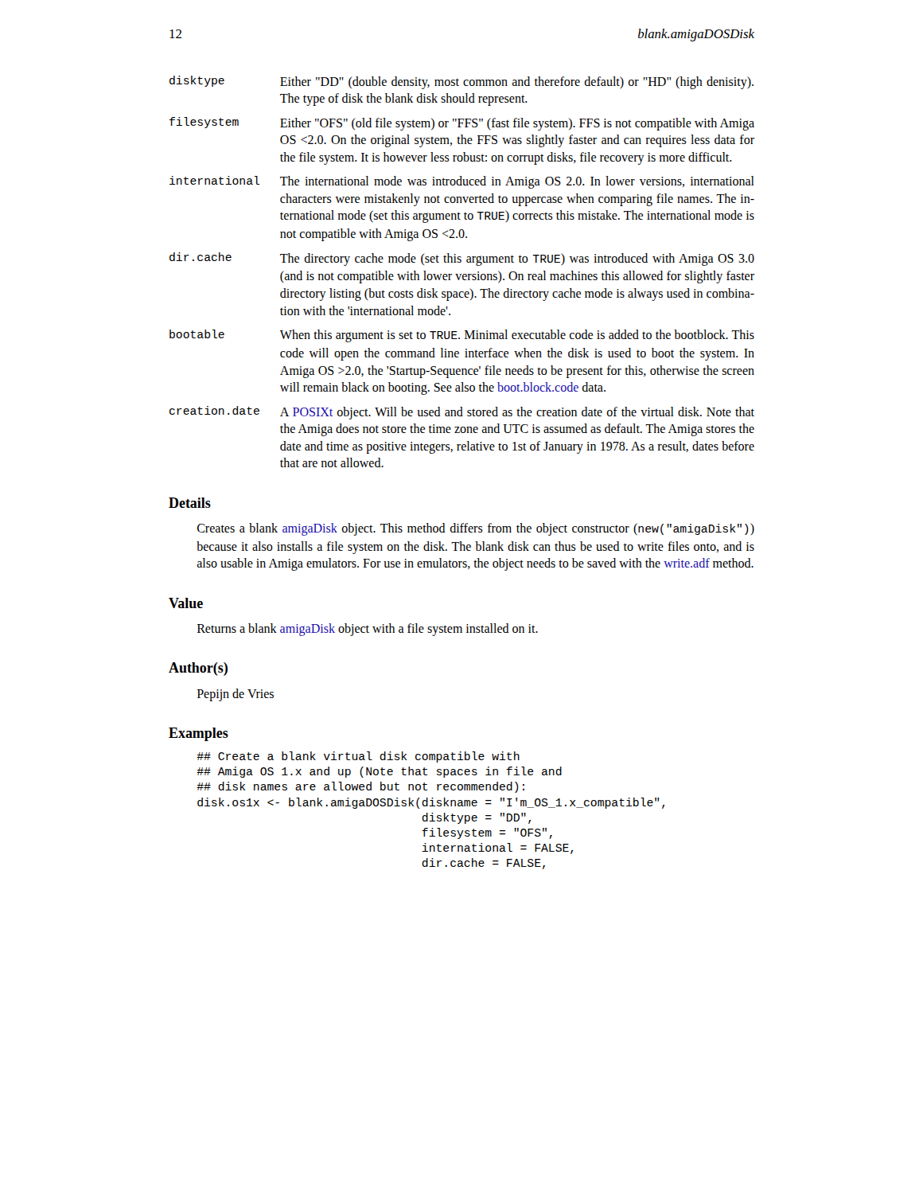12 blank.amigaDOSDisk
disktype
Either "DD" (double density, most common and therefore default) or "HD" (high denisity). The type of disk the blank disk should represent.
filesystem
Either "OFS" (old file system) or "FFS" (fast file system). FFS is not compatible with Amiga OS <2.0. On the original system, the FFS was slightly faster and can requires less data for the file system. It is however less robust: on corrupt disks, file recovery is more difficult.
international
The international mode was introduced in Amiga OS 2.0. In lower versions, international characters were mistakenly not converted to uppercase when comparing file names. The international mode (set this argument to TRUE) corrects this mistake. The international mode is not compatible with Amiga OS <2.0.
dir.cache
The directory cache mode (set this argument to TRUE) was introduced with Amiga OS 3.0 (and is not compatible with lower versions). On real machines this allowed for slightly faster directory listing (but costs disk space). The directory cache mode is always used in combination with the 'international mode'.
bootable
When this argument is set to TRUE. Minimal executable code is added to the bootblock. This code will open the command line interface when the disk is used to boot the system. In Amiga OS >2.0, the 'Startup-Sequence' file needs to be present for this, otherwise the screen will remain black on booting. See also the boot.block.code data.
creation.date
A POSIXt object. Will be used and stored as the creation date of the virtual disk. Note that the Amiga does not store the time zone and UTC is assumed as default. The Amiga stores the date and time as positive integers, relative to 1st of January in 1978. As a result, dates before that are not allowed.
Details
Creates a blank amigaDisk object. This method differs from the object constructor (new("amigaDisk")) because it also installs a file system on the disk. The blank disk can thus be used to write files onto, and is also usable in Amiga emulators. For use in emulators, the object needs to be saved with the write.adf method.
Value
Returns a blank amigaDisk object with a file system installed on it.
Author(s)
Pepijn de Vries
Examples
## Create a blank virtual disk compatible with
## Amiga OS 1.x and up (Note that spaces in file and
## disk names are allowed but not recommended):
disk.os1x <- blank.amigaDOSDisk(diskname = "I'm_OS_1.x_compatible",
                                disktype = "DD",
                                filesystem = "OFS",
                                international = FALSE,
                                dir.cache = FALSE,